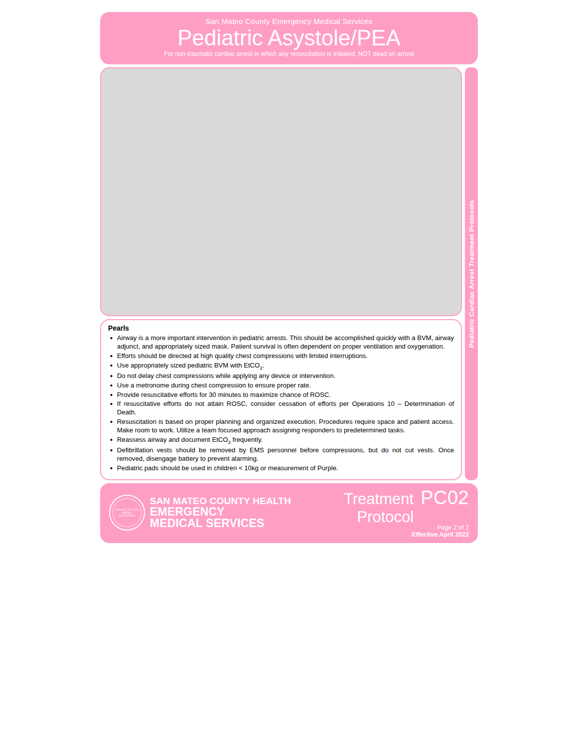San Mateo County Emergency Medical Services
Pediatric Asystole/PEA
For non-traumatic cardiac arrest in which any resuscitation is initiated, NOT dead on arrival
Pearls
Airway is a more important intervention in pediatric arrests. This should be accomplished quickly with a BVM, airway adjunct, and appropriately sized mask. Patient survival is often dependent on proper ventilation and oxygenation.
Efforts should be directed at high quality chest compressions with limited interruptions.
Use appropriately sized pediatric BVM with EtCO2.
Do not delay chest compressions while applying any device or intervention.
Use a metronome during chest compression to ensure proper rate.
Provide resuscitative efforts for 30 minutes to maximize chance of ROSC.
If resuscitative efforts do not attain ROSC, consider cessation of efforts per Operations 10 – Determination of Death.
Resuscitation is based on proper planning and organized execution. Procedures require space and patient access. Make room to work. Utilize a team focused approach assigning responders to predetermined tasks.
Reassess airway and document EtCO2 frequently.
Defibrillation vests should be removed by EMS personnel before compressions, but do not cut vests. Once removed, disengage battery to prevent alarming.
Pediatric pads should be used in children < 10kg or measurement of Purple.
Pediatric Cardiac Arrest Treatment Protocols
COUNTY OF SAN MATEO
CALIFORNIA
SAN MATEO COUNTY HEALTH
EMERGENCY
MEDICAL SERVICES
Treatment Protocol PC02
Page 2 of 2
Effective April 2022